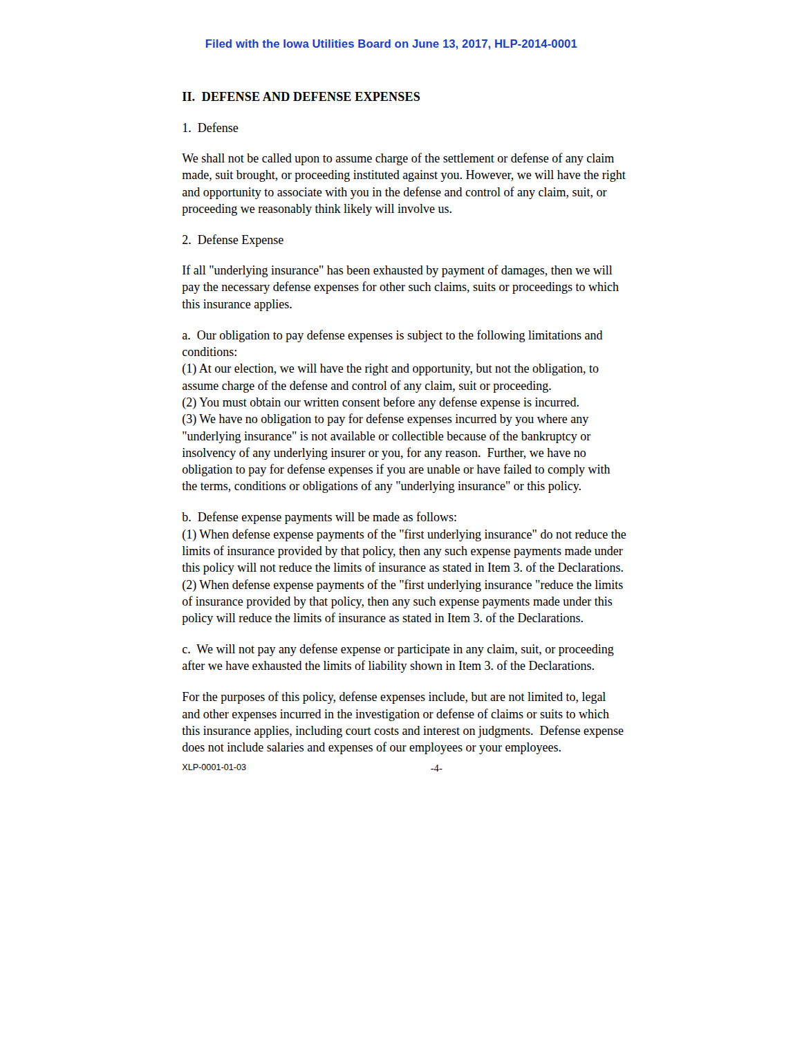Filed with the Iowa Utilities Board on June 13, 2017, HLP-2014-0001
II. DEFENSE AND DEFENSE EXPENSES
1. Defense
We shall not be called upon to assume charge of the settlement or defense of any claim made, suit brought, or proceeding instituted against you. However, we will have the right and opportunity to associate with you in the defense and control of any claim, suit, or proceeding we reasonably think likely will involve us.
2. Defense Expense
If all "underlying insurance" has been exhausted by payment of damages, then we will pay the necessary defense expenses for other such claims, suits or proceedings to which this insurance applies.
a. Our obligation to pay defense expenses is subject to the following limitations and conditions:
(1) At our election, we will have the right and opportunity, but not the obligation, to assume charge of the defense and control of any claim, suit or proceeding.
(2) You must obtain our written consent before any defense expense is incurred.
(3) We have no obligation to pay for defense expenses incurred by you where any "underlying insurance" is not available or collectible because of the bankruptcy or insolvency of any underlying insurer or you, for any reason. Further, we have no obligation to pay for defense expenses if you are unable or have failed to comply with the terms, conditions or obligations of any "underlying insurance" or this policy.
b. Defense expense payments will be made as follows:
(1) When defense expense payments of the "first underlying insurance" do not reduce the limits of insurance provided by that policy, then any such expense payments made under this policy will not reduce the limits of insurance as stated in Item 3. of the Declarations.
(2) When defense expense payments of the "first underlying insurance "reduce the limits of insurance provided by that policy, then any such expense payments made under this policy will reduce the limits of insurance as stated in Item 3. of the Declarations.
c. We will not pay any defense expense or participate in any claim, suit, or proceeding after we have exhausted the limits of liability shown in Item 3. of the Declarations.
For the purposes of this policy, defense expenses include, but are not limited to, legal and other expenses incurred in the investigation or defense of claims or suits to which this insurance applies, including court costs and interest on judgments. Defense expense does not include salaries and expenses of our employees or your employees.
XLP-0001-01-03
-4-